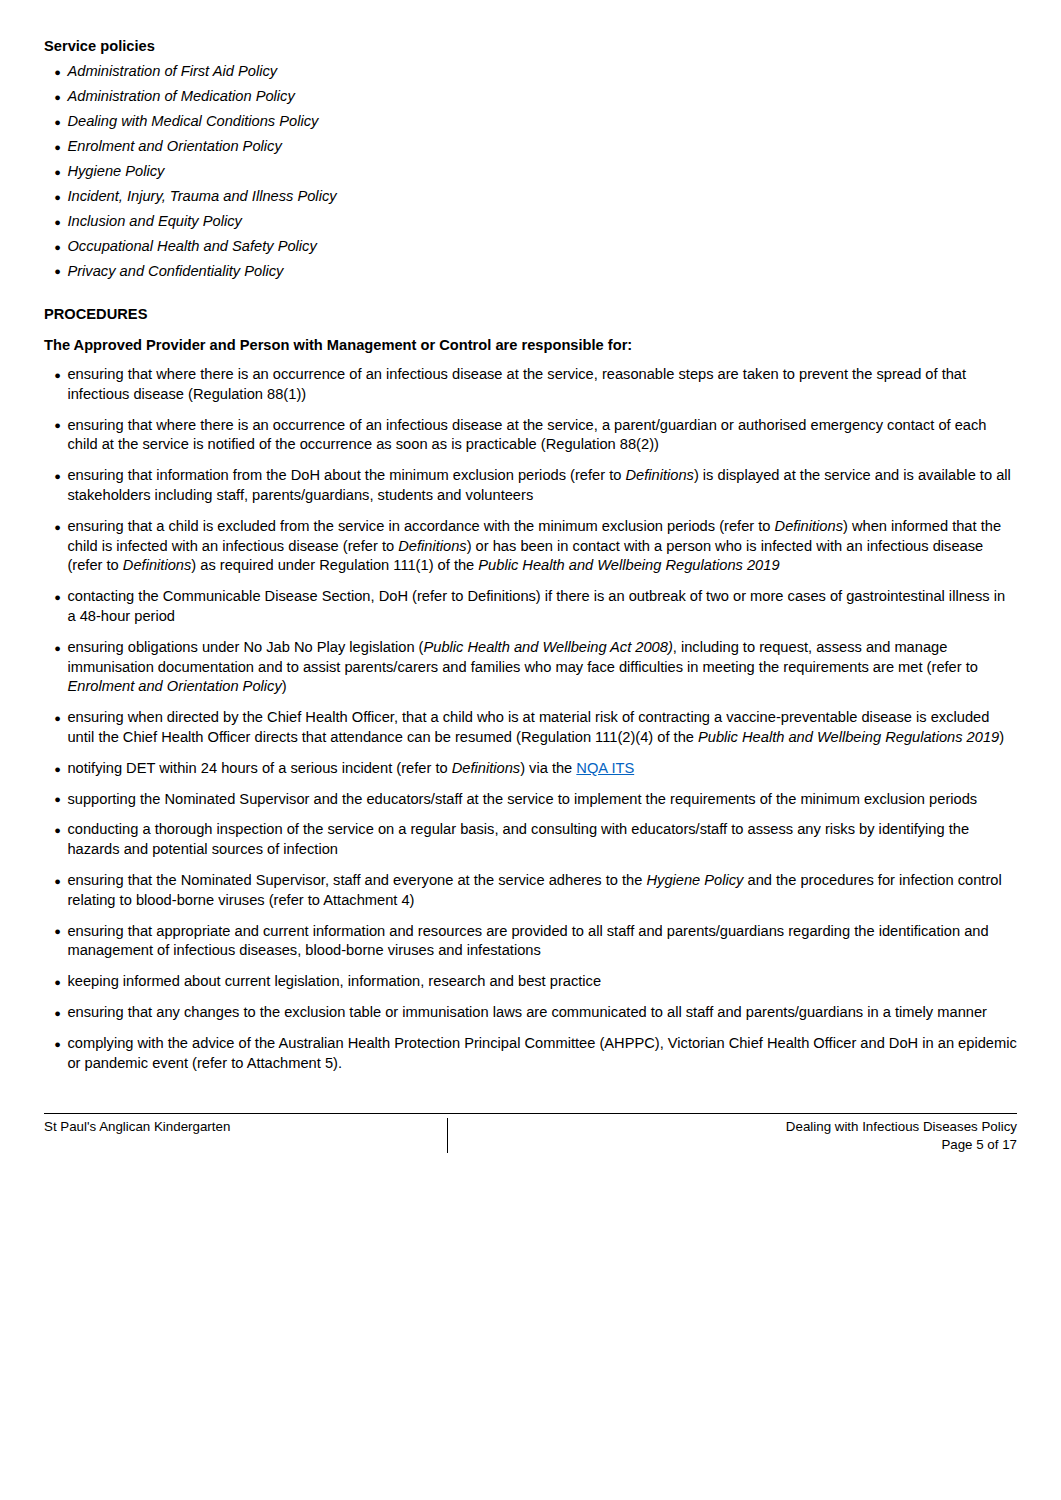Service policies
Administration of First Aid Policy
Administration of Medication Policy
Dealing with Medical Conditions Policy
Enrolment and Orientation Policy
Hygiene Policy
Incident, Injury, Trauma and Illness Policy
Inclusion and Equity Policy
Occupational Health and Safety Policy
Privacy and Confidentiality Policy
PROCEDURES
The Approved Provider and Person with Management or Control are responsible for:
ensuring that where there is an occurrence of an infectious disease at the service, reasonable steps are taken to prevent the spread of that infectious disease (Regulation 88(1))
ensuring that where there is an occurrence of an infectious disease at the service, a parent/guardian or authorised emergency contact of each child at the service is notified of the occurrence as soon as is practicable (Regulation 88(2))
ensuring that information from the DoH about the minimum exclusion periods (refer to Definitions) is displayed at the service and is available to all stakeholders including staff, parents/guardians, students and volunteers
ensuring that a child is excluded from the service in accordance with the minimum exclusion periods (refer to Definitions) when informed that the child is infected with an infectious disease (refer to Definitions) or has been in contact with a person who is infected with an infectious disease (refer to Definitions) as required under Regulation 111(1) of the Public Health and Wellbeing Regulations 2019
contacting the Communicable Disease Section, DoH (refer to Definitions) if there is an outbreak of two or more cases of gastrointestinal illness in a 48-hour period
ensuring obligations under No Jab No Play legislation (Public Health and Wellbeing Act 2008), including to request, assess and manage immunisation documentation and to assist parents/carers and families who may face difficulties in meeting the requirements are met (refer to Enrolment and Orientation Policy)
ensuring when directed by the Chief Health Officer, that a child who is at material risk of contracting a vaccine-preventable disease is excluded until the Chief Health Officer directs that attendance can be resumed (Regulation 111(2)(4) of the Public Health and Wellbeing Regulations 2019)
notifying DET within 24 hours of a serious incident (refer to Definitions) via the NQA ITS
supporting the Nominated Supervisor and the educators/staff at the service to implement the requirements of the minimum exclusion periods
conducting a thorough inspection of the service on a regular basis, and consulting with educators/staff to assess any risks by identifying the hazards and potential sources of infection
ensuring that the Nominated Supervisor, staff and everyone at the service adheres to the Hygiene Policy and the procedures for infection control relating to blood-borne viruses (refer to Attachment 4)
ensuring that appropriate and current information and resources are provided to all staff and parents/guardians regarding the identification and management of infectious diseases, blood-borne viruses and infestations
keeping informed about current legislation, information, research and best practice
ensuring that any changes to the exclusion table or immunisation laws are communicated to all staff and parents/guardians in a timely manner
complying with the advice of the Australian Health Protection Principal Committee (AHPPC), Victorian Chief Health Officer and DoH in an epidemic or pandemic event (refer to Attachment 5).
St Paul's Anglican Kindergarten
Dealing with Infectious Diseases Policy
Page 5 of 17